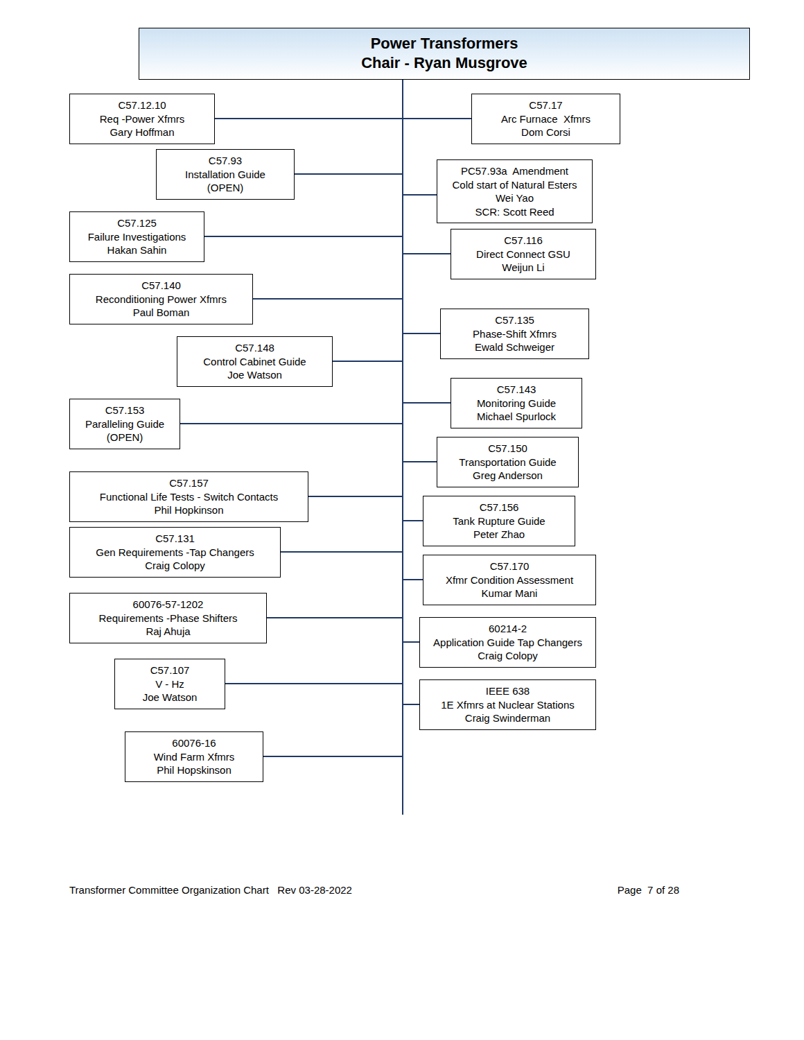Power Transformers
Chair - Ryan Musgrove
C57.12.10
Req -Power Xfmrs
Gary Hoffman
C57.93
Installation Guide
(OPEN)
C57.125
Failure Investigations
Hakan Sahin
C57.140
Reconditioning Power Xfmrs
Paul Boman
C57.148
Control Cabinet Guide
Joe Watson
C57.153
Paralleling Guide
(OPEN)
C57.157
Functional Life Tests - Switch Contacts
Phil Hopkinson
C57.131
Gen Requirements -Tap Changers
Craig Colopy
60076-57-1202
Requirements -Phase Shifters
Raj Ahuja
C57.107
V - Hz
Joe Watson
60076-16
Wind Farm Xfmrs
Phil Hopskinson
C57.17
Arc Furnace Xfmrs
Dom Corsi
PC57.93a Amendment
Cold start of Natural Esters
Wei Yao
SCR: Scott Reed
C57.116
Direct Connect GSU
Weijun Li
C57.135
Phase-Shift Xfmrs
Ewald Schweiger
C57.143
Monitoring Guide
Michael Spurlock
C57.150
Transportation Guide
Greg Anderson
C57.156
Tank Rupture Guide
Peter Zhao
C57.170
Xfmr Condition Assessment
Kumar Mani
60214-2
Application Guide Tap Changers
Craig Colopy
IEEE 638
1E Xfmrs at Nuclear Stations
Craig Swinderman
Transformer Committee Organization Chart Rev 03-28-2022 Page 7 of 28